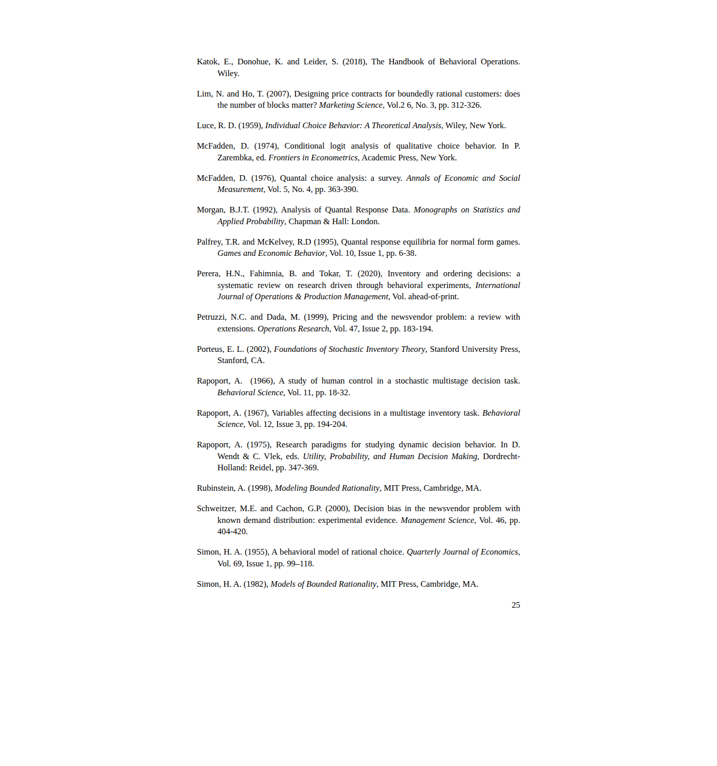Katok, E., Donohue, K. and Leider, S. (2018), The Handbook of Behavioral Operations. Wiley.
Lim, N. and Ho, T. (2007), Designing price contracts for boundedly rational customers: does the number of blocks matter? Marketing Science, Vol.2 6, No. 3, pp. 312-326.
Luce, R. D. (1959), Individual Choice Behavior: A Theoretical Analysis, Wiley, New York.
McFadden, D. (1974), Conditional logit analysis of qualitative choice behavior. In P. Zarembka, ed. Frontiers in Econometrics, Academic Press, New York.
McFadden, D. (1976), Quantal choice analysis: a survey. Annals of Economic and Social Measurement, Vol. 5, No. 4, pp. 363-390.
Morgan, B.J.T. (1992), Analysis of Quantal Response Data. Monographs on Statistics and Applied Probability, Chapman & Hall: London.
Palfrey, T.R. and McKelvey, R.D (1995), Quantal response equilibria for normal form games. Games and Economic Behavior, Vol. 10, Issue 1, pp. 6-38.
Perera, H.N., Fahimnia, B. and Tokar, T. (2020), Inventory and ordering decisions: a systematic review on research driven through behavioral experiments, International Journal of Operations & Production Management, Vol. ahead-of-print.
Petruzzi, N.C. and Dada, M. (1999), Pricing and the newsvendor problem: a review with extensions. Operations Research, Vol. 47, Issue 2, pp. 183-194.
Porteus, E. L. (2002), Foundations of Stochastic Inventory Theory, Stanford University Press, Stanford, CA.
Rapoport, A. (1966), A study of human control in a stochastic multistage decision task. Behavioral Science, Vol. 11, pp. 18-32.
Rapoport, A. (1967), Variables affecting decisions in a multistage inventory task. Behavioral Science, Vol. 12, Issue 3, pp. 194-204.
Rapoport, A. (1975), Research paradigms for studying dynamic decision behavior. In D. Wendt & C. Vlek, eds. Utility, Probability, and Human Decision Making, Dordrecht-Holland: Reidel, pp. 347-369.
Rubinstein, A. (1998), Modeling Bounded Rationality, MIT Press, Cambridge, MA.
Schweitzer, M.E. and Cachon, G.P. (2000), Decision bias in the newsvendor problem with known demand distribution: experimental evidence. Management Science, Vol. 46, pp. 404-420.
Simon, H. A. (1955), A behavioral model of rational choice. Quarterly Journal of Economics, Vol. 69, Issue 1, pp. 99–118.
Simon, H. A. (1982), Models of Bounded Rationality, MIT Press, Cambridge, MA.
25